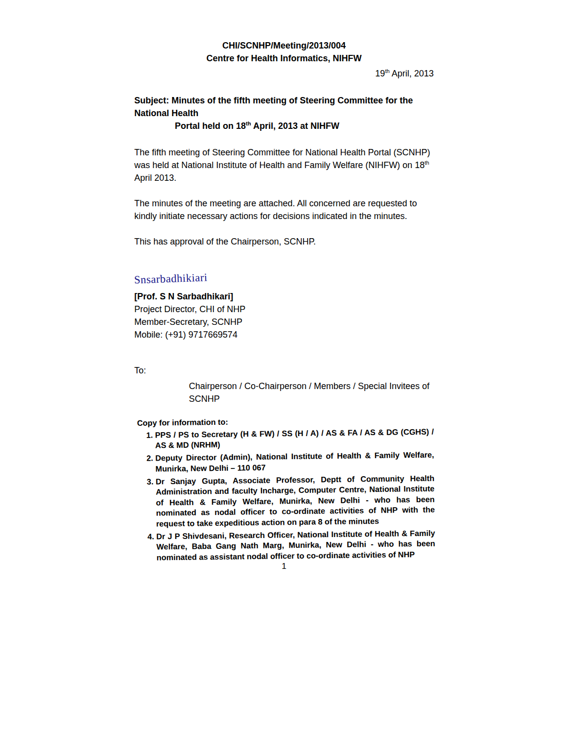CHI/SCNHP/Meeting/2013/004
Centre for Health Informatics, NIHFW
19th April, 2013
Subject: Minutes of the fifth meeting of Steering Committee for the National Health Portal held on 18th April, 2013 at NIHFW
The fifth meeting of Steering Committee for National Health Portal (SCNHP) was held at National Institute of Health and Family Welfare (NIHFW) on 18th April 2013.
The minutes of the meeting are attached. All concerned are requested to kindly initiate necessary actions for decisions indicated in the minutes.
This has approval of the Chairperson, SCNHP.
Snsarbadhikiari
[Prof. S N Sarbadhikari]
Project Director, CHI of NHP
Member-Secretary, SCNHP
Mobile: (+91) 9717669574
To:
Chairperson / Co-Chairperson / Members / Special Invitees of SCNHP
Copy for information to:
PPS / PS to Secretary (H & FW) / SS (H / A) / AS & FA / AS & DG (CGHS) / AS & MD (NRHM)
Deputy Director (Admin), National Institute of Health & Family Welfare, Munirka, New Delhi – 110 067
Dr Sanjay Gupta, Associate Professor, Deptt of Community Health Administration and faculty Incharge, Computer Centre, National Institute of Health & Family Welfare, Munirka, New Delhi - who has been nominated as nodal officer to co-ordinate activities of NHP with the request to take expeditious action on para 8 of the minutes
Dr J P Shivdesani, Research Officer, National Institute of Health & Family Welfare, Baba Gang Nath Marg, Munirka, New Delhi - who has been nominated as assistant nodal officer to co-ordinate activities of NHP
1